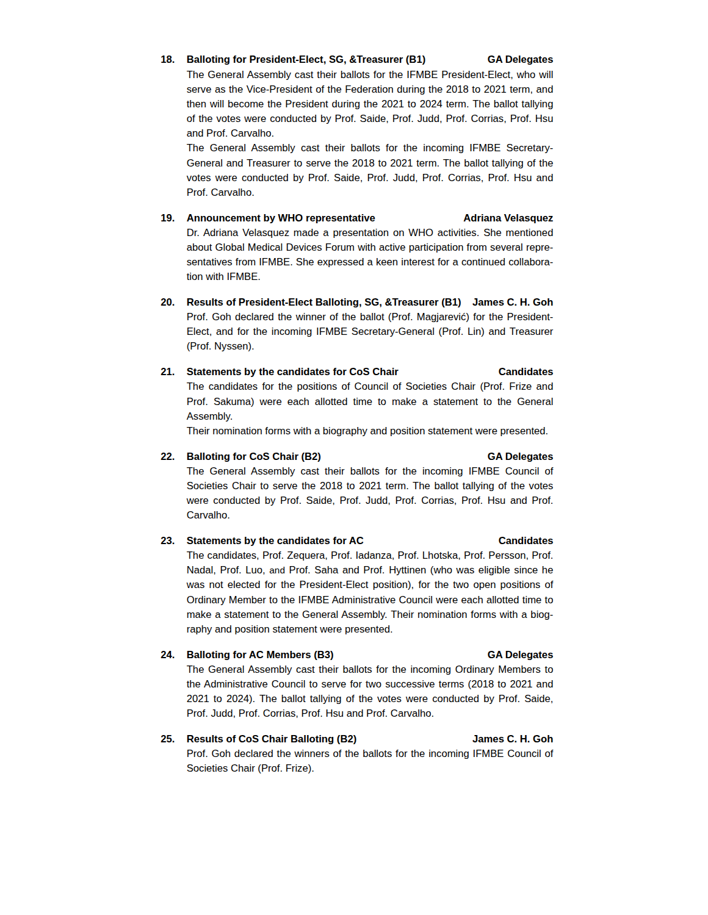18.
Balloting for President-Elect, SG, &Treasurer (B1) GA Delegates
The General Assembly cast their ballots for the IFMBE President-Elect, who will serve as the Vice-President of the Federation during the 2018 to 2021 term, and then will become the President during the 2021 to 2024 term. The ballot tallying of the votes were conducted by Prof. Saide, Prof. Judd, Prof. Corrias, Prof. Hsu and Prof. Carvalho.
The General Assembly cast their ballots for the incoming IFMBE Secretary-General and Treasurer to serve the 2018 to 2021 term. The ballot tallying of the votes were conducted by Prof. Saide, Prof. Judd, Prof. Corrias, Prof. Hsu and Prof. Carvalho.
19.
Announcement by WHO representative Adriana Velasquez
Dr. Adriana Velasquez made a presentation on WHO activities. She mentioned about Global Medical Devices Forum with active participation from several representatives from IFMBE. She expressed a keen interest for a continued collaboration with IFMBE.
20.
Results of President-Elect Balloting, SG, &Treasurer (B1) James C. H. Goh
Prof. Goh declared the winner of the ballot (Prof. Magjarević) for the President-Elect, and for the incoming IFMBE Secretary-General (Prof. Lin) and Treasurer (Prof. Nyssen).
21.
Statements by the candidates for CoS Chair Candidates
The candidates for the positions of Council of Societies Chair (Prof. Frize and Prof. Sakuma) were each allotted time to make a statement to the General Assembly.
Their nomination forms with a biography and position statement were presented.
22.
Balloting for CoS Chair (B2) GA Delegates
The General Assembly cast their ballots for the incoming IFMBE Council of Societies Chair to serve the 2018 to 2021 term. The ballot tallying of the votes were conducted by Prof. Saide, Prof. Judd, Prof. Corrias, Prof. Hsu and Prof. Carvalho.
23.
Statements by the candidates for AC Candidates
The candidates, Prof. Zequera, Prof. Iadanza, Prof. Lhotska, Prof. Persson, Prof. Nadal, Prof. Luo, and Prof. Saha and Prof. Hyttinen (who was eligible since he was not elected for the President-Elect position), for the two open positions of Ordinary Member to the IFMBE Administrative Council were each allotted time to make a statement to the General Assembly. Their nomination forms with a biography and position statement were presented.
24.
Balloting for AC Members (B3) GA Delegates
The General Assembly cast their ballots for the incoming Ordinary Members to the Administrative Council to serve for two successive terms (2018 to 2021 and 2021 to 2024). The ballot tallying of the votes were conducted by Prof. Saide, Prof. Judd, Prof. Corrias, Prof. Hsu and Prof. Carvalho.
25.
Results of CoS Chair Balloting (B2) James C. H. Goh
Prof. Goh declared the winners of the ballots for the incoming IFMBE Council of Societies Chair (Prof. Frize).